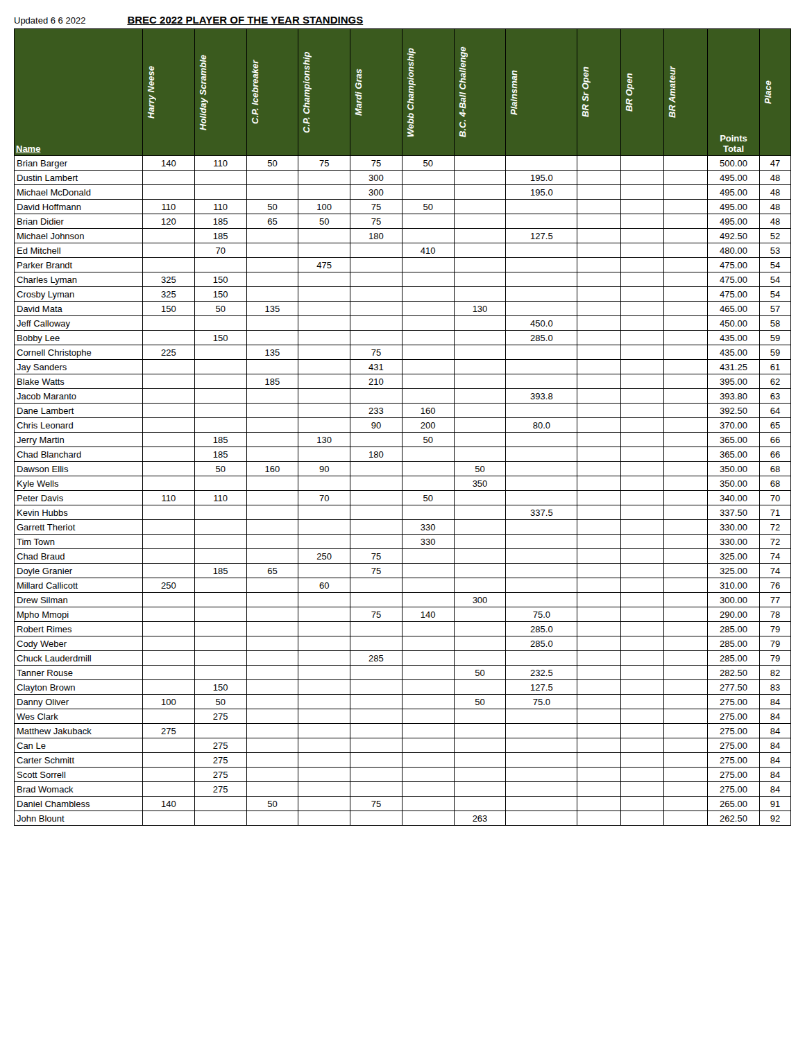Updated 6 6 2022
BREC 2022 PLAYER OF THE YEAR STANDINGS
| Name | Harry Neese | Holiday Scramble | C.P. Icebreaker | C.P. Championship | Mardi Gras | Webb Championship | B.C. 4-Ball Challenge | Plainsman | BR Sr Open | BR Open | BR Amateur | Points Total | Place |
| --- | --- | --- | --- | --- | --- | --- | --- | --- | --- | --- | --- | --- | --- |
| Brian Barger | 140 | 110 | 50 | 75 | 75 | 50 | | | | | | 500.00 | 47 |
| Dustin Lambert | | | | | 300 | | | 195.0 | | | | 495.00 | 48 |
| Michael McDonald | | | | | 300 | | | 195.0 | | | | 495.00 | 48 |
| David Hoffmann | 110 | 110 | 50 | 100 | 75 | 50 | | | | | | 495.00 | 48 |
| Brian Didier | 120 | 185 | 65 | 50 | 75 | | | | | | | 495.00 | 48 |
| Michael Johnson | | 185 | | | 180 | | | 127.5 | | | | 492.50 | 52 |
| Ed Mitchell | | 70 | | | | 410 | | | | | | 480.00 | 53 |
| Parker Brandt | | | | 475 | | | | | | | | 475.00 | 54 |
| Charles Lyman | 325 | 150 | | | | | | | | | | 475.00 | 54 |
| Crosby Lyman | 325 | 150 | | | | | | | | | | 475.00 | 54 |
| David Mata | 150 | 50 | 135 | | | | 130 | | | | | 465.00 | 57 |
| Jeff Calloway | | | | | | | | 450.0 | | | | 450.00 | 58 |
| Bobby Lee | | 150 | | | | | | 285.0 | | | | 435.00 | 59 |
| Cornell Christophe | 225 | | 135 | | 75 | | | | | | | 435.00 | 59 |
| Jay Sanders | | | | | 431 | | | | | | | 431.25 | 61 |
| Blake Watts | | | 185 | | 210 | | | | | | | 395.00 | 62 |
| Jacob Maranto | | | | | | | | 393.8 | | | | 393.80 | 63 |
| Dane Lambert | | | | | 233 | 160 | | | | | | 392.50 | 64 |
| Chris Leonard | | | | | 90 | 200 | | 80.0 | | | | 370.00 | 65 |
| Jerry Martin | | 185 | | 130 | | 50 | | | | | | 365.00 | 66 |
| Chad Blanchard | | 185 | | | 180 | | | | | | | 365.00 | 66 |
| Dawson Ellis | | 50 | 160 | 90 | | | 50 | | | | | 350.00 | 68 |
| Kyle Wells | | | | | | | 350 | | | | | 350.00 | 68 |
| Peter Davis | 110 | 110 | | 70 | | 50 | | | | | | 340.00 | 70 |
| Kevin Hubbs | | | | | | | | 337.5 | | | | 337.50 | 71 |
| Garrett Theriot | | | | | | 330 | | | | | | 330.00 | 72 |
| Tim Town | | | | | | 330 | | | | | | 330.00 | 72 |
| Chad Braud | | | | 250 | 75 | | | | | | | 325.00 | 74 |
| Doyle Granier | | 185 | 65 | | 75 | | | | | | | 325.00 | 74 |
| Millard Callicott | 250 | | | 60 | | | | | | | | 310.00 | 76 |
| Drew Silman | | | | | | | 300 | | | | | 300.00 | 77 |
| Mpho Mmopi | | | | | 75 | 140 | | 75.0 | | | | 290.00 | 78 |
| Robert Rimes | | | | | | | | 285.0 | | | | 285.00 | 79 |
| Cody Weber | | | | | | | | 285.0 | | | | 285.00 | 79 |
| Chuck Lauderdmill | | | | | 285 | | | | | | | 285.00 | 79 |
| Tanner Rouse | | | | | | | 50 | 232.5 | | | | 282.50 | 82 |
| Clayton Brown | | 150 | | | | | | 127.5 | | | | 277.50 | 83 |
| Danny Oliver | 100 | 50 | | | | | 50 | 75.0 | | | | 275.00 | 84 |
| Wes Clark | | 275 | | | | | | | | | | 275.00 | 84 |
| Matthew Jakuback | 275 | | | | | | | | | | | 275.00 | 84 |
| Can Le | | 275 | | | | | | | | | | 275.00 | 84 |
| Carter Schmitt | | 275 | | | | | | | | | | 275.00 | 84 |
| Scott Sorrell | | 275 | | | | | | | | | | 275.00 | 84 |
| Brad Womack | | 275 | | | | | | | | | | 275.00 | 84 |
| Daniel Chambless | 140 | | 50 | | 75 | | | | | | | 265.00 | 91 |
| John Blount | | | | | | | 263 | | | | | 262.50 | 92 |